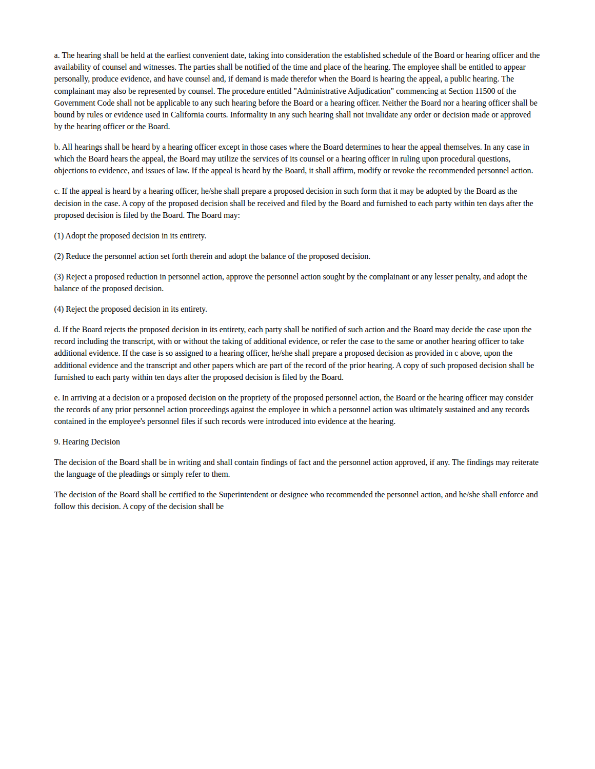a. The hearing shall be held at the earliest convenient date, taking into consideration the established schedule of the Board or hearing officer and the availability of counsel and witnesses. The parties shall be notified of the time and place of the hearing. The employee shall be entitled to appear personally, produce evidence, and have counsel and, if demand is made therefor when the Board is hearing the appeal, a public hearing. The complainant may also be represented by counsel. The procedure entitled "Administrative Adjudication" commencing at Section 11500 of the Government Code shall not be applicable to any such hearing before the Board or a hearing officer. Neither the Board nor a hearing officer shall be bound by rules or evidence used in California courts. Informality in any such hearing shall not invalidate any order or decision made or approved by the hearing officer or the Board.
b. All hearings shall be heard by a hearing officer except in those cases where the Board determines to hear the appeal themselves. In any case in which the Board hears the appeal, the Board may utilize the services of its counsel or a hearing officer in ruling upon procedural questions, objections to evidence, and issues of law. If the appeal is heard by the Board, it shall affirm, modify or revoke the recommended personnel action.
c. If the appeal is heard by a hearing officer, he/she shall prepare a proposed decision in such form that it may be adopted by the Board as the decision in the case. A copy of the proposed decision shall be received and filed by the Board and furnished to each party within ten days after the proposed decision is filed by the Board. The Board may:
(1) Adopt the proposed decision in its entirety.
(2) Reduce the personnel action set forth therein and adopt the balance of the proposed decision.
(3) Reject a proposed reduction in personnel action, approve the personnel action sought by the complainant or any lesser penalty, and adopt the balance of the proposed decision.
(4) Reject the proposed decision in its entirety.
d. If the Board rejects the proposed decision in its entirety, each party shall be notified of such action and the Board may decide the case upon the record including the transcript, with or without the taking of additional evidence, or refer the case to the same or another hearing officer to take additional evidence. If the case is so assigned to a hearing officer, he/she shall prepare a proposed decision as provided in c above, upon the additional evidence and the transcript and other papers which are part of the record of the prior hearing. A copy of such proposed decision shall be furnished to each party within ten days after the proposed decision is filed by the Board.
e. In arriving at a decision or a proposed decision on the propriety of the proposed personnel action, the Board or the hearing officer may consider the records of any prior personnel action proceedings against the employee in which a personnel action was ultimately sustained and any records contained in the employee's personnel files if such records were introduced into evidence at the hearing.
9. Hearing Decision
The decision of the Board shall be in writing and shall contain findings of fact and the personnel action approved, if any. The findings may reiterate the language of the pleadings or simply refer to them.
The decision of the Board shall be certified to the Superintendent or designee who recommended the personnel action, and he/she shall enforce and follow this decision. A copy of the decision shall be